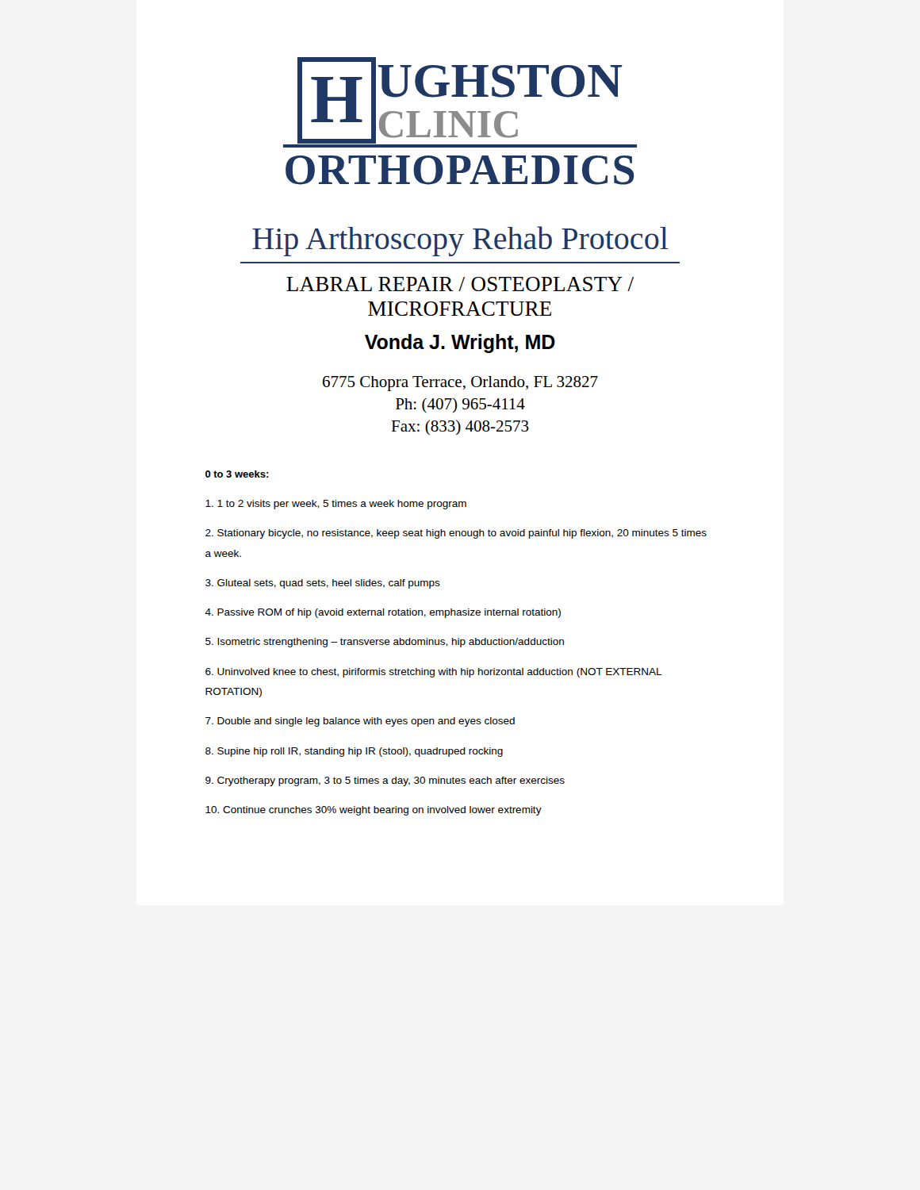H
UGHSTON CLINIC
ORTHOPAEDICS
Hip Arthroscopy Rehab Protocol
LABRAL REPAIR / OSTEOPLASTY / MICROFRACTURE
Vonda J. Wright, MD
6775 Chopra Terrace, Orlando, FL 32827
Ph: (407) 965-4114
Fax: (833) 408-2573
0 to 3 weeks:
1. 1 to 2 visits per week, 5 times a week home program
2. Stationary bicycle, no resistance, keep seat high enough to avoid painful hip flexion, 20 minutes 5 times a week.
3. Gluteal sets, quad sets, heel slides, calf pumps
4. Passive ROM of hip (avoid external rotation, emphasize internal rotation)
5. Isometric strengthening – transverse abdominus, hip abduction/adduction
6. Uninvolved knee to chest, piriformis stretching with hip horizontal adduction (NOT EXTERNAL ROTATION)
7. Double and single leg balance with eyes open and eyes closed
8. Supine hip roll IR, standing hip IR (stool), quadruped rocking
9. Cryotherapy program, 3 to 5 times a day, 30 minutes each after exercises
10. Continue crunches 30% weight bearing on involved lower extremity